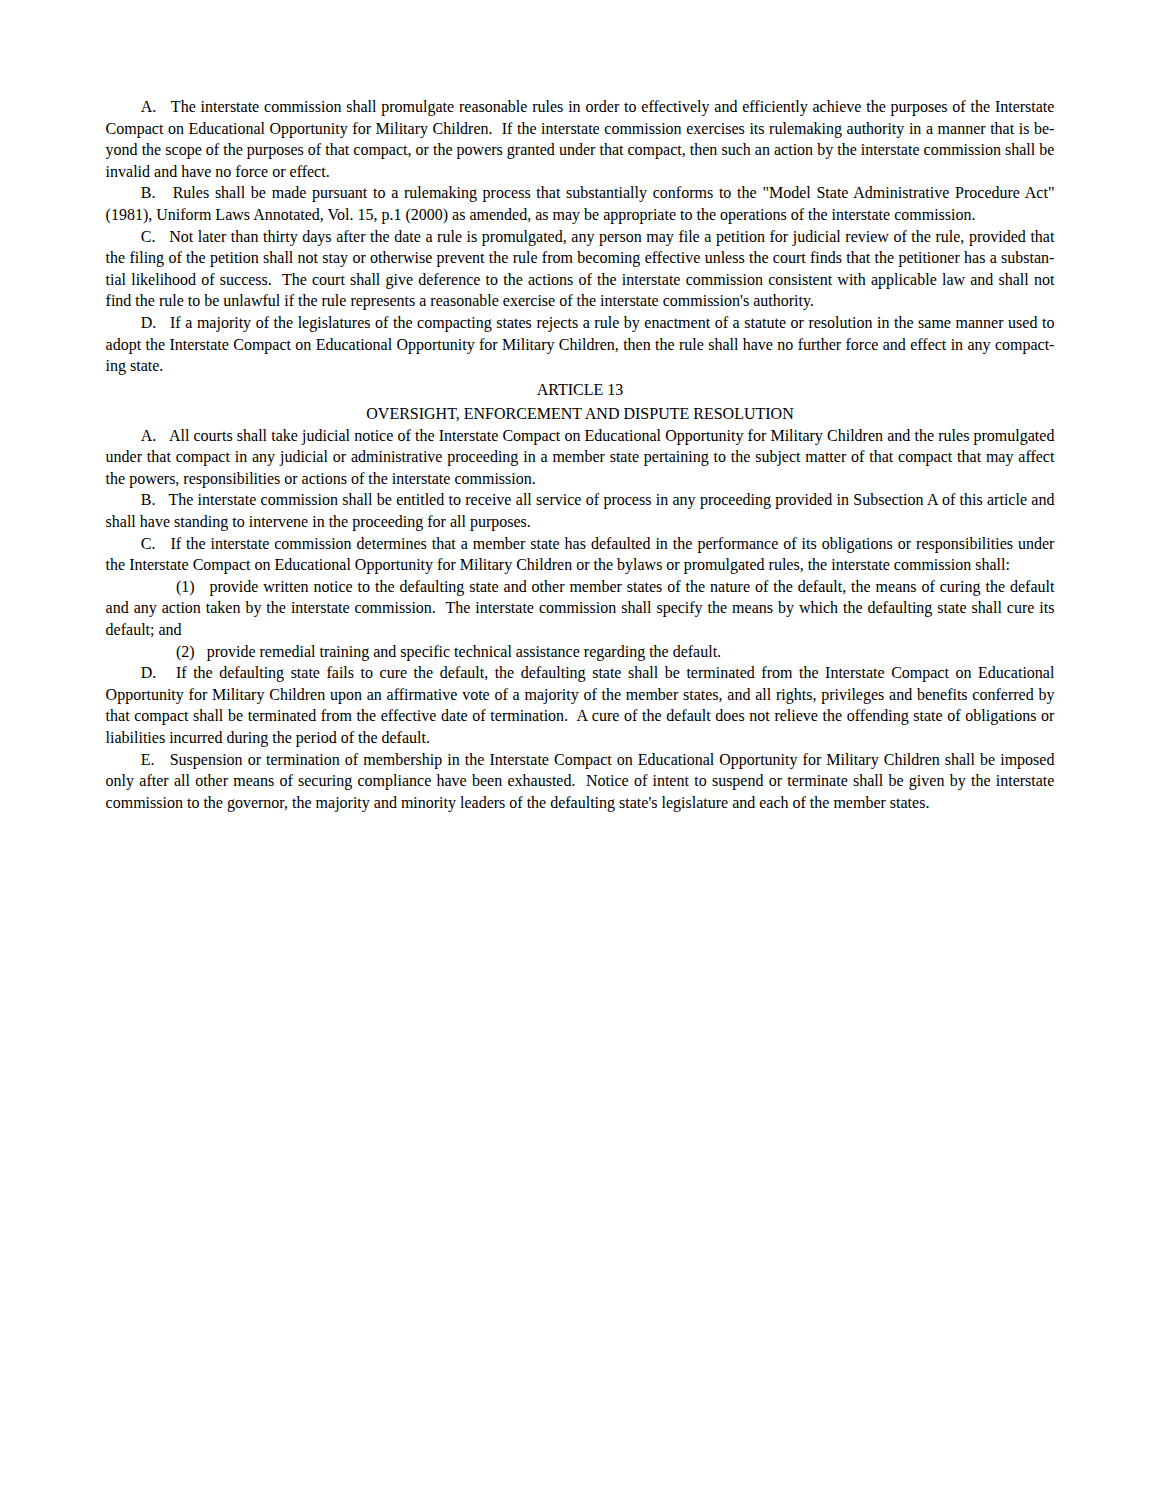A. The interstate commission shall promulgate reasonable rules in order to effectively and efficiently achieve the purposes of the Interstate Compact on Educational Opportunity for Military Children. If the interstate commission exercises its rulemaking authority in a manner that is beyond the scope of the purposes of that compact, or the powers granted under that compact, then such an action by the interstate commission shall be invalid and have no force or effect.
B. Rules shall be made pursuant to a rulemaking process that substantially conforms to the "Model State Administrative Procedure Act" (1981), Uniform Laws Annotated, Vol. 15, p.1 (2000) as amended, as may be appropriate to the operations of the interstate commission.
C. Not later than thirty days after the date a rule is promulgated, any person may file a petition for judicial review of the rule, provided that the filing of the petition shall not stay or otherwise prevent the rule from becoming effective unless the court finds that the petitioner has a substantial likelihood of success. The court shall give deference to the actions of the interstate commission consistent with applicable law and shall not find the rule to be unlawful if the rule represents a reasonable exercise of the interstate commission's authority.
D. If a majority of the legislatures of the compacting states rejects a rule by enactment of a statute or resolution in the same manner used to adopt the Interstate Compact on Educational Opportunity for Military Children, then the rule shall have no further force and effect in any compacting state.
ARTICLE 13
OVERSIGHT, ENFORCEMENT AND DISPUTE RESOLUTION
A. All courts shall take judicial notice of the Interstate Compact on Educational Opportunity for Military Children and the rules promulgated under that compact in any judicial or administrative proceeding in a member state pertaining to the subject matter of that compact that may affect the powers, responsibilities or actions of the interstate commission.
B. The interstate commission shall be entitled to receive all service of process in any proceeding provided in Subsection A of this article and shall have standing to intervene in the proceeding for all purposes.
C. If the interstate commission determines that a member state has defaulted in the performance of its obligations or responsibilities under the Interstate Compact on Educational Opportunity for Military Children or the bylaws or promulgated rules, the interstate commission shall:
(1) provide written notice to the defaulting state and other member states of the nature of the default, the means of curing the default and any action taken by the interstate commission. The interstate commission shall specify the means by which the defaulting state shall cure its default; and
(2) provide remedial training and specific technical assistance regarding the default.
D. If the defaulting state fails to cure the default, the defaulting state shall be terminated from the Interstate Compact on Educational Opportunity for Military Children upon an affirmative vote of a majority of the member states, and all rights, privileges and benefits conferred by that compact shall be terminated from the effective date of termination. A cure of the default does not relieve the offending state of obligations or liabilities incurred during the period of the default.
E. Suspension or termination of membership in the Interstate Compact on Educational Opportunity for Military Children shall be imposed only after all other means of securing compliance have been exhausted. Notice of intent to suspend or terminate shall be given by the interstate commission to the governor, the majority and minority leaders of the defaulting state's legislature and each of the member states.